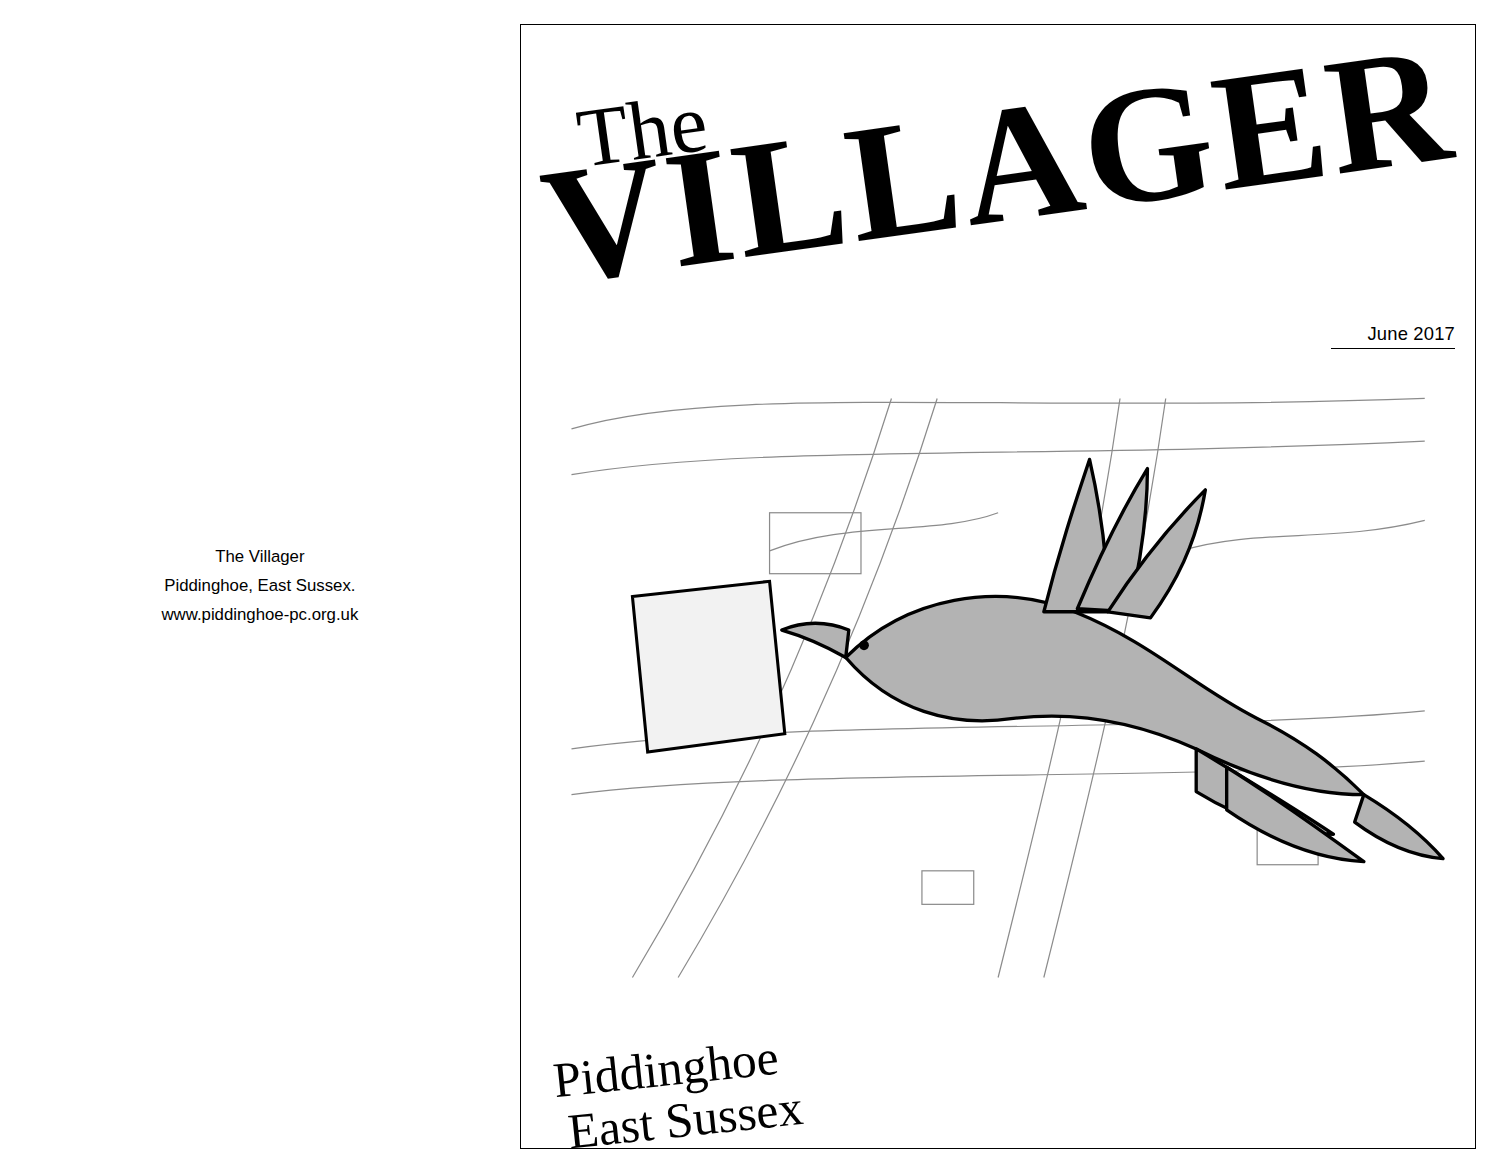The Villager Piddinghoe, East Sussex. www.piddinghoe-pc.org.uk
The VILLAGER
June 2017
Piddinghoe East Sussex